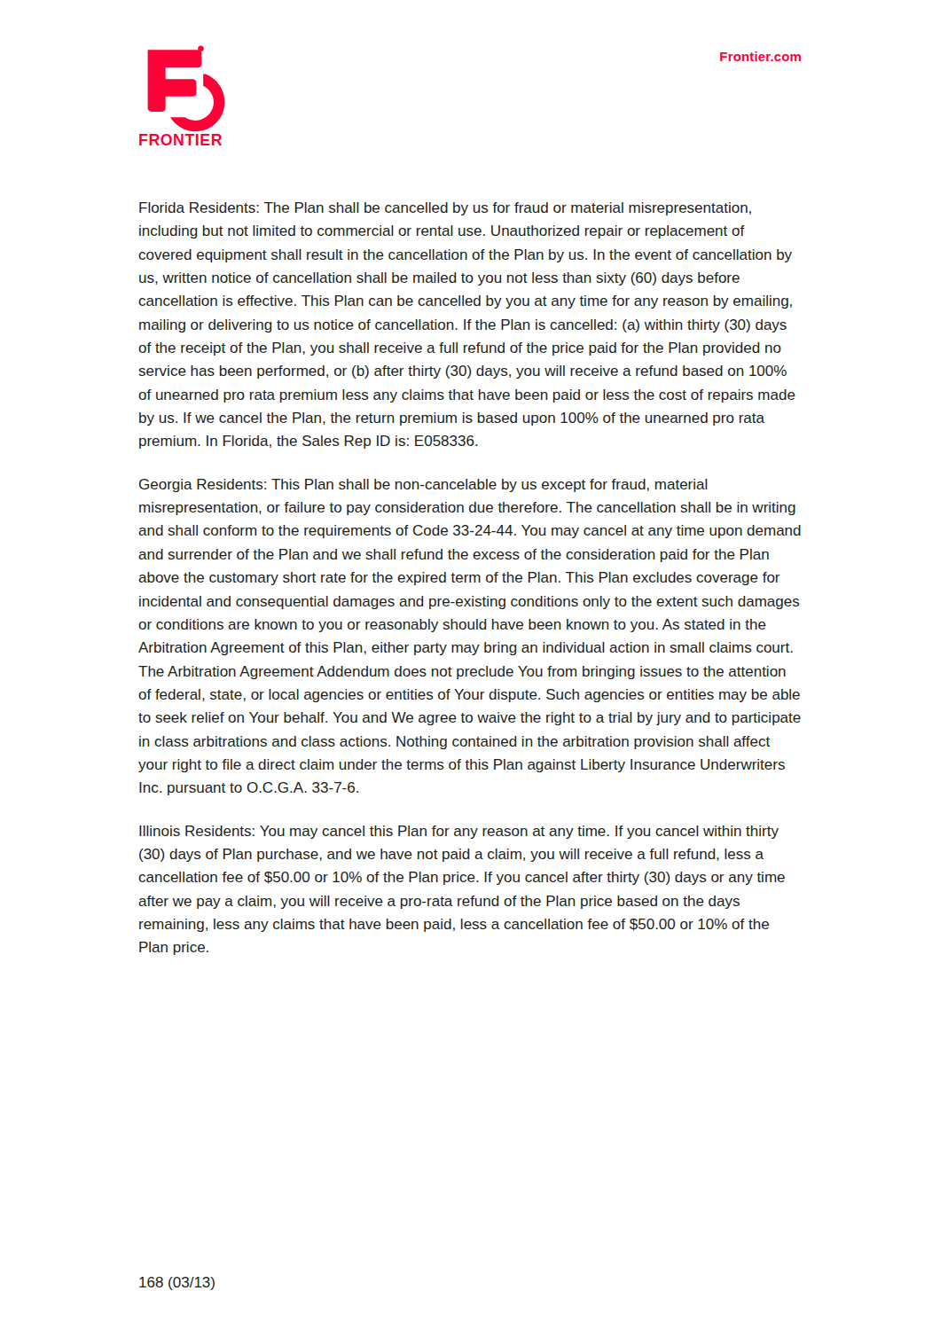FRONTIER
Frontier.com
Florida Residents: The Plan shall be cancelled by us for fraud or material misrepresentation, including but not limited to commercial or rental use. Unauthorized repair or replacement of covered equipment shall result in the cancellation of the Plan by us. In the event of cancellation by us, written notice of cancellation shall be mailed to you not less than sixty (60) days before cancellation is effective. This Plan can be cancelled by you at any time for any reason by emailing, mailing or delivering to us notice of cancellation. If the Plan is cancelled: (a) within thirty (30) days of the receipt of the Plan, you shall receive a full refund of the price paid for the Plan provided no service has been performed, or (b) after thirty (30) days, you will receive a refund based on 100% of unearned pro rata premium less any claims that have been paid or less the cost of repairs made by us. If we cancel the Plan, the return premium is based upon 100% of the unearned pro rata premium. In Florida, the Sales Rep ID is: E058336.
Georgia Residents: This Plan shall be non-cancelable by us except for fraud, material misrepresentation, or failure to pay consideration due therefore. The cancellation shall be in writing and shall conform to the requirements of Code 33-24-44. You may cancel at any time upon demand and surrender of the Plan and we shall refund the excess of the consideration paid for the Plan above the customary short rate for the expired term of the Plan. This Plan excludes coverage for incidental and consequential damages and pre-existing conditions only to the extent such damages or conditions are known to you or reasonably should have been known to you. As stated in the Arbitration Agreement of this Plan, either party may bring an individual action in small claims court. The Arbitration Agreement Addendum does not preclude You from bringing issues to the attention of federal, state, or local agencies or entities of Your dispute. Such agencies or entities may be able to seek relief on Your behalf. You and We agree to waive the right to a trial by jury and to participate in class arbitrations and class actions. Nothing contained in the arbitration provision shall affect your right to file a direct claim under the terms of this Plan against Liberty Insurance Underwriters Inc. pursuant to O.C.G.A. 33-7-6.
Illinois Residents: You may cancel this Plan for any reason at any time. If you cancel within thirty (30) days of Plan purchase, and we have not paid a claim, you will receive a full refund, less a cancellation fee of $50.00 or 10% of the Plan price. If you cancel after thirty (30) days or any time after we pay a claim, you will receive a pro-rata refund of the Plan price based on the days remaining, less any claims that have been paid, less a cancellation fee of $50.00 or 10% of the Plan price.
168 (03/13)